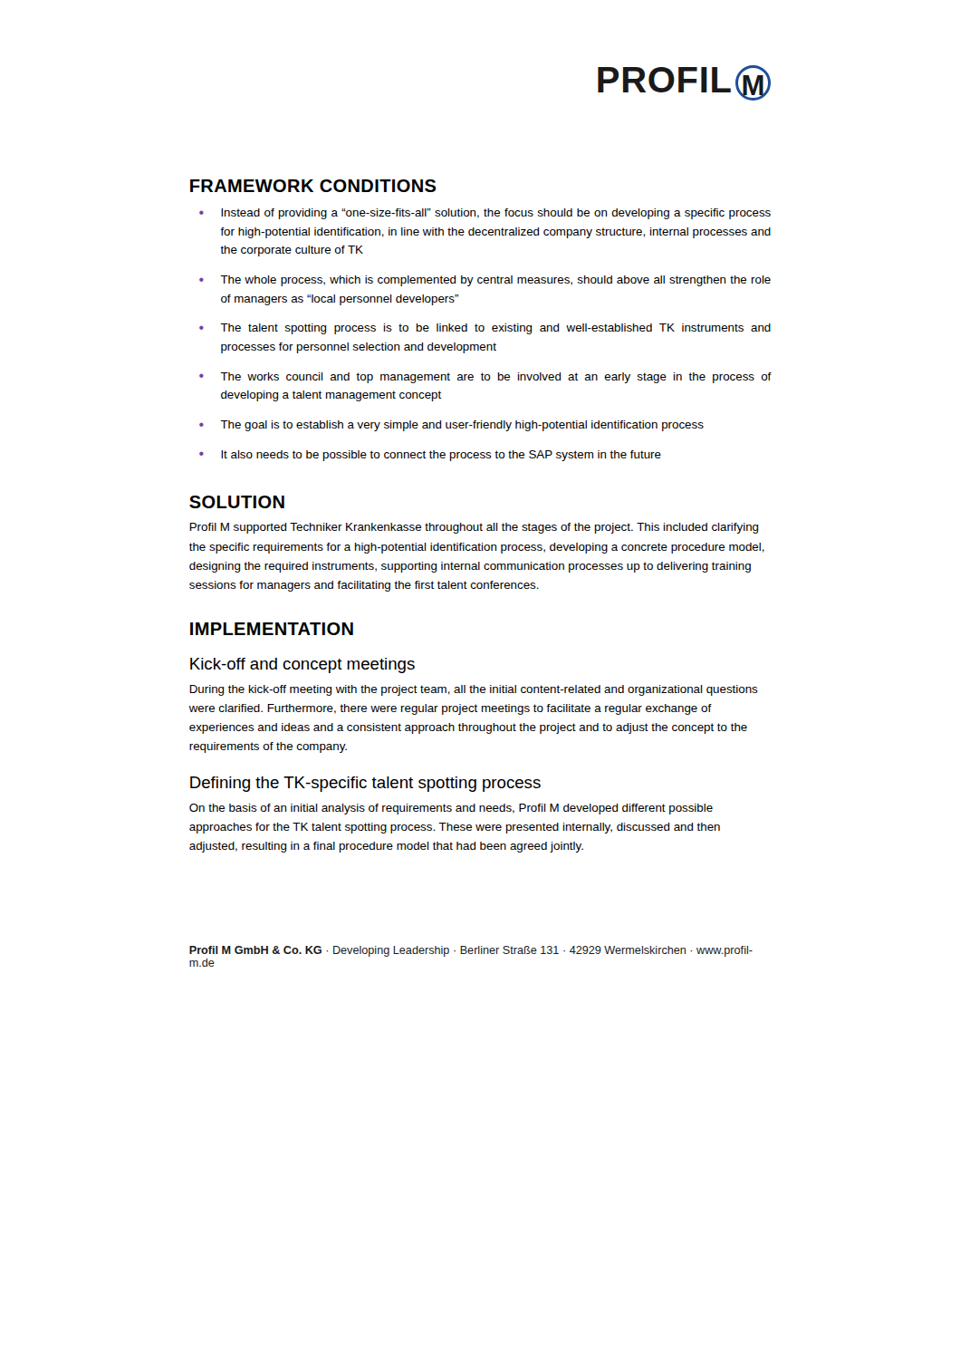PROFILM
FRAMEWORK CONDITIONS
Instead of providing a “one-size-fits-all” solution, the focus should be on developing a specific process for high-potential identification, in line with the decentralized company structure, internal processes and the corporate culture of TK
The whole process, which is complemented by central measures, should above all strengthen the role of managers as “local personnel developers”
The talent spotting process is to be linked to existing and well-established TK instruments and processes for personnel selection and development
The works council and top management are to be involved at an early stage in the process of developing a talent management concept
The goal is to establish a very simple and user-friendly high-potential identification process
It also needs to be possible to connect the process to the SAP system in the future
SOLUTION
Profil M supported Techniker Krankenkasse throughout all the stages of the project. This included clarifying the specific requirements for a high-potential identification process, developing a concrete procedure model, designing the required instruments, supporting internal communication processes up to delivering training sessions for managers and facilitating the first talent conferences.
IMPLEMENTATION
Kick-off and concept meetings
During the kick-off meeting with the project team, all the initial content-related and organizational questions were clarified. Furthermore, there were regular project meetings to facilitate a regular exchange of experiences and ideas and a consistent approach throughout the project and to adjust the concept to the requirements of the company.
Defining the TK-specific talent spotting process
On the basis of an initial analysis of requirements and needs, Profil M developed different possible approaches for the TK talent spotting process. These were presented internally, discussed and then adjusted, resulting in a final procedure model that had been agreed jointly.
Profil M GmbH & Co. KG · Developing Leadership · Berliner Straße 131 · 42929 Wermelskirchen · www.profil-m.de